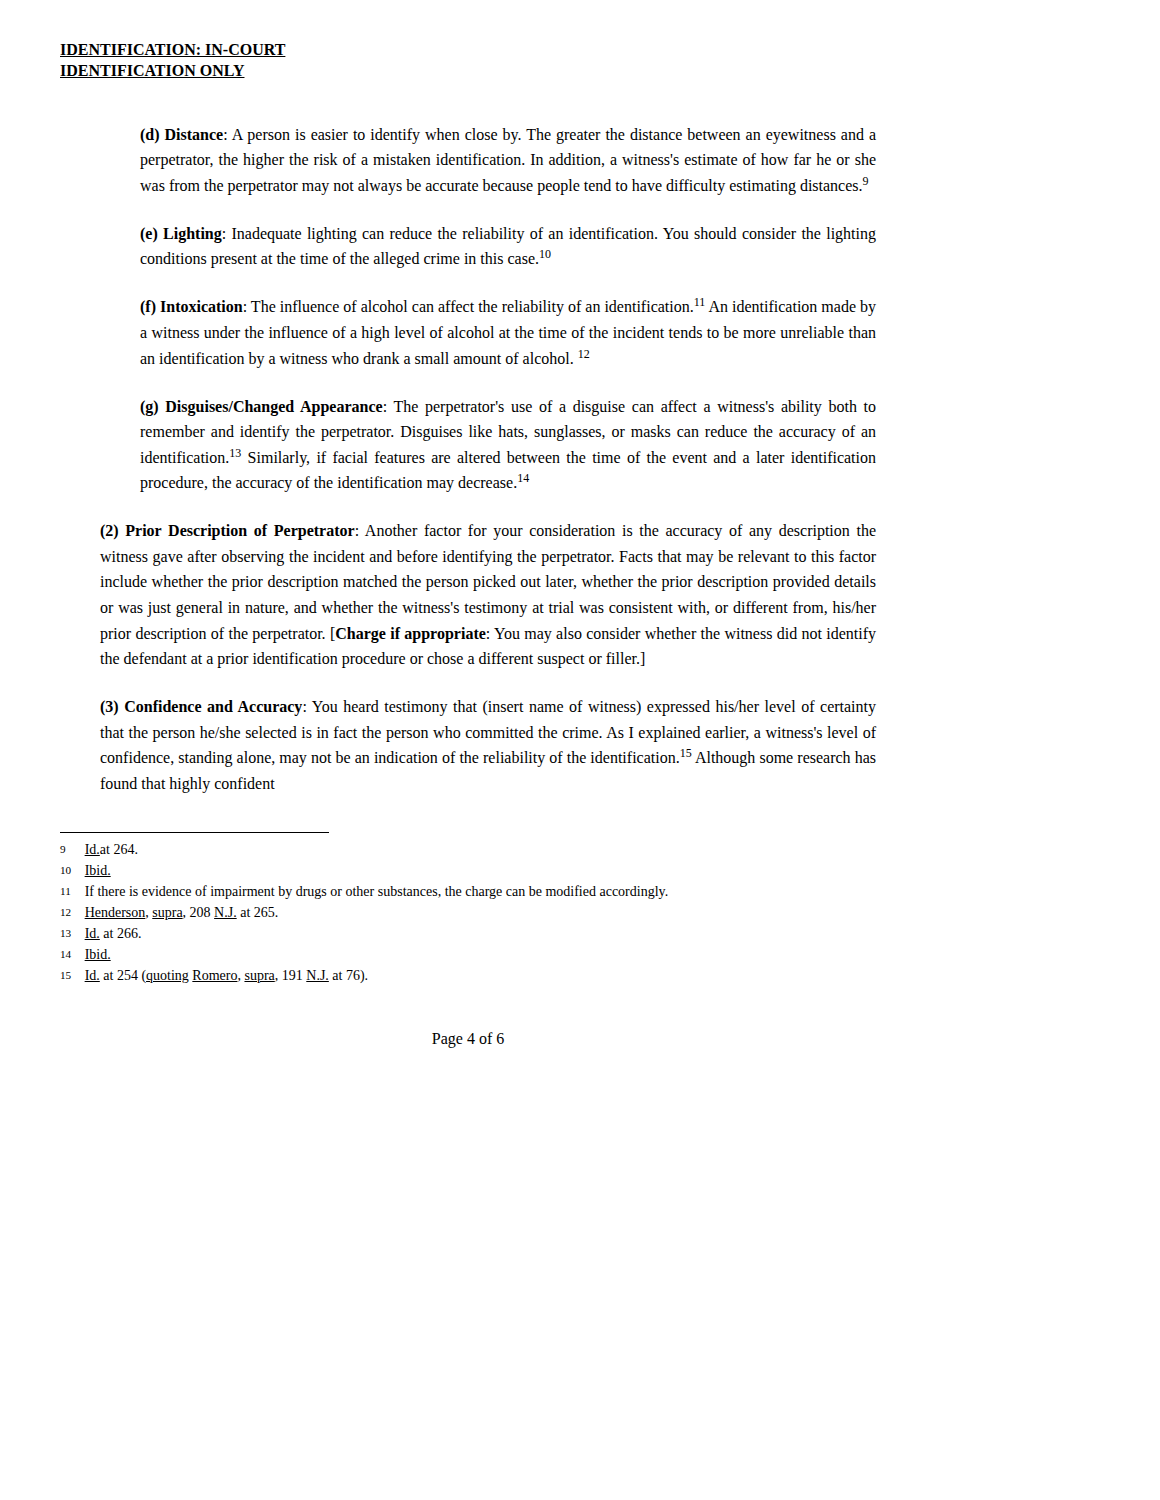IDENTIFICATION: IN-COURT
IDENTIFICATION ONLY
(d) Distance: A person is easier to identify when close by. The greater the distance between an eyewitness and a perpetrator, the higher the risk of a mistaken identification. In addition, a witness's estimate of how far he or she was from the perpetrator may not always be accurate because people tend to have difficulty estimating distances.9
(e) Lighting: Inadequate lighting can reduce the reliability of an identification. You should consider the lighting conditions present at the time of the alleged crime in this case.10
(f) Intoxication: The influence of alcohol can affect the reliability of an identification.11 An identification made by a witness under the influence of a high level of alcohol at the time of the incident tends to be more unreliable than an identification by a witness who drank a small amount of alcohol. 12
(g) Disguises/Changed Appearance: The perpetrator's use of a disguise can affect a witness's ability both to remember and identify the perpetrator. Disguises like hats, sunglasses, or masks can reduce the accuracy of an identification.13 Similarly, if facial features are altered between the time of the event and a later identification procedure, the accuracy of the identification may decrease.14
(2) Prior Description of Perpetrator: Another factor for your consideration is the accuracy of any description the witness gave after observing the incident and before identifying the perpetrator. Facts that may be relevant to this factor include whether the prior description matched the person picked out later, whether the prior description provided details or was just general in nature, and whether the witness's testimony at trial was consistent with, or different from, his/her prior description of the perpetrator. [Charge if appropriate: You may also consider whether the witness did not identify the defendant at a prior identification procedure or chose a different suspect or filler.]
(3) Confidence and Accuracy: You heard testimony that (insert name of witness) expressed his/her level of certainty that the person he/she selected is in fact the person who committed the crime. As I explained earlier, a witness's level of confidence, standing alone, may not be an indication of the reliability of the identification.15 Although some research has found that highly confident
9
Id. at 264.
10
Ibid.
11
If there is evidence of impairment by drugs or other substances, the charge can be modified accordingly.
12
Henderson, supra, 208 N.J. at 265.
13
Id. at 266.
14
Ibid.
15
Id. at 254 (quoting Romero, supra, 191 N.J. at 76).
Page 4 of 6